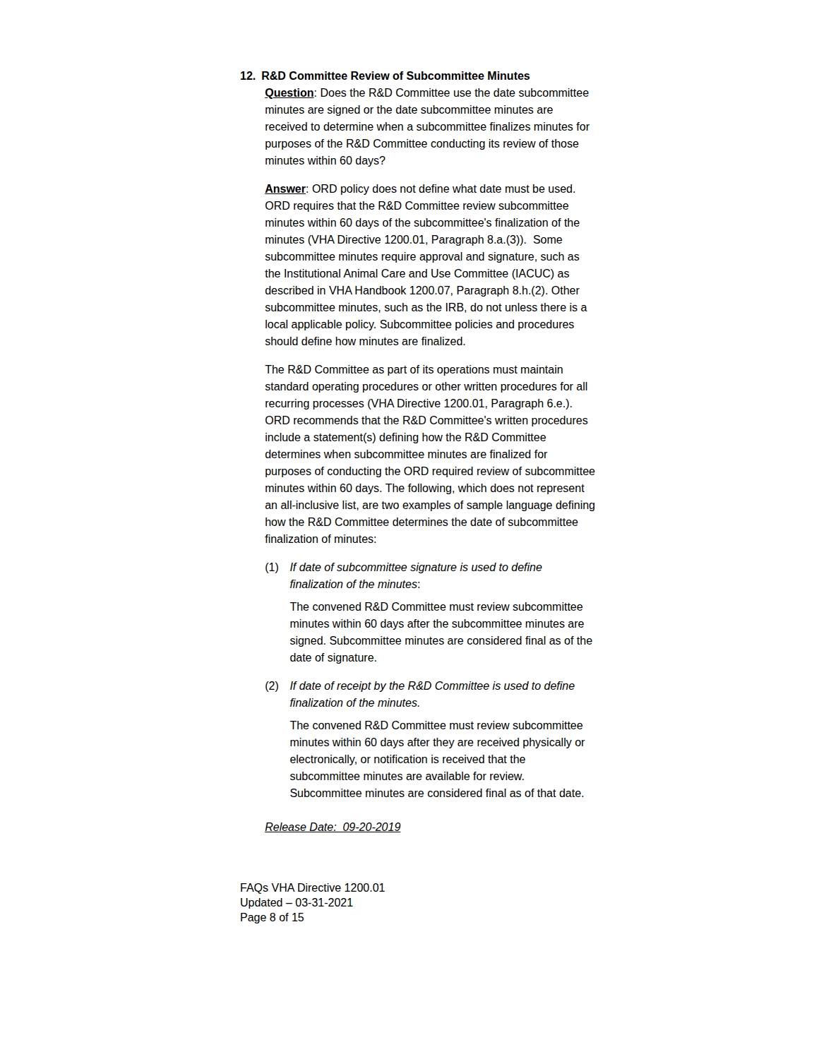12.
R&D Committee Review of Subcommittee Minutes
Question: Does the R&D Committee use the date subcommittee minutes are signed or the date subcommittee minutes are received to determine when a subcommittee finalizes minutes for purposes of the R&D Committee conducting its review of those minutes within 60 days?
Answer: ORD policy does not define what date must be used. ORD requires that the R&D Committee review subcommittee minutes within 60 days of the subcommittee's finalization of the minutes (VHA Directive 1200.01, Paragraph 8.a.(3)). Some subcommittee minutes require approval and signature, such as the Institutional Animal Care and Use Committee (IACUC) as described in VHA Handbook 1200.07, Paragraph 8.h.(2). Other subcommittee minutes, such as the IRB, do not unless there is a local applicable policy. Subcommittee policies and procedures should define how minutes are finalized.
The R&D Committee as part of its operations must maintain standard operating procedures or other written procedures for all recurring processes (VHA Directive 1200.01, Paragraph 6.e.). ORD recommends that the R&D Committee's written procedures include a statement(s) defining how the R&D Committee determines when subcommittee minutes are finalized for purposes of conducting the ORD required review of subcommittee minutes within 60 days. The following, which does not represent an all-inclusive list, are two examples of sample language defining how the R&D Committee determines the date of subcommittee finalization of minutes:
(1) If date of subcommittee signature is used to define finalization of the minutes:
The convened R&D Committee must review subcommittee minutes within 60 days after the subcommittee minutes are signed. Subcommittee minutes are considered final as of the date of signature.
(2) If date of receipt by the R&D Committee is used to define finalization of the minutes.
The convened R&D Committee must review subcommittee minutes within 60 days after they are received physically or electronically, or notification is received that the subcommittee minutes are available for review. Subcommittee minutes are considered final as of that date.
Release Date: 09-20-2019
FAQs VHA Directive 1200.01
Updated – 03-31-2021
Page 8 of 15